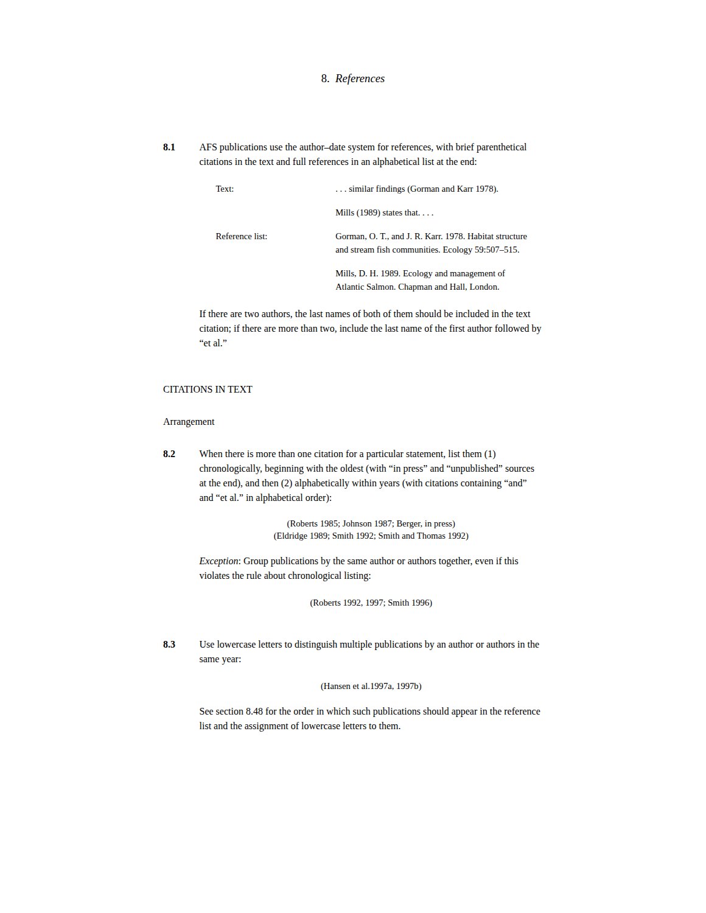8. References
8.1
AFS publications use the author–date system for references, with brief parenthetical citations in the text and full references in an alphabetical list at the end:
| Text: | . . . similar findings (Gorman and Karr 1978). |
| | Mills (1989) states that. . . . |
| Reference list: | Gorman, O. T., and J. R. Karr. 1978. Habitat structure and stream fish communities. Ecology 59:507–515. |
| | Mills, D. H. 1989. Ecology and management of Atlantic Salmon. Chapman and Hall, London. |
If there are two authors, the last names of both of them should be included in the text citation; if there are more than two, include the last name of the first author followed by “et al.”
CITATIONS IN TEXT
Arrangement
8.2
When there is more than one citation for a particular statement, list them (1) chronologically, beginning with the oldest (with “in press” and “unpublished” sources at the end), and then (2) alphabetically within years (with citations containing “and” and “et al.” in alphabetical order):
(Roberts 1985; Johnson 1987; Berger, in press)
(Eldridge 1989; Smith 1992; Smith and Thomas 1992)
Exception: Group publications by the same author or authors together, even if this violates the rule about chronological listing:
(Roberts 1992, 1997; Smith 1996)
8.3
Use lowercase letters to distinguish multiple publications by an author or authors in the same year:
(Hansen et al.1997a, 1997b)
See section 8.48 for the order in which such publications should appear in the reference list and the assignment of lowercase letters to them.